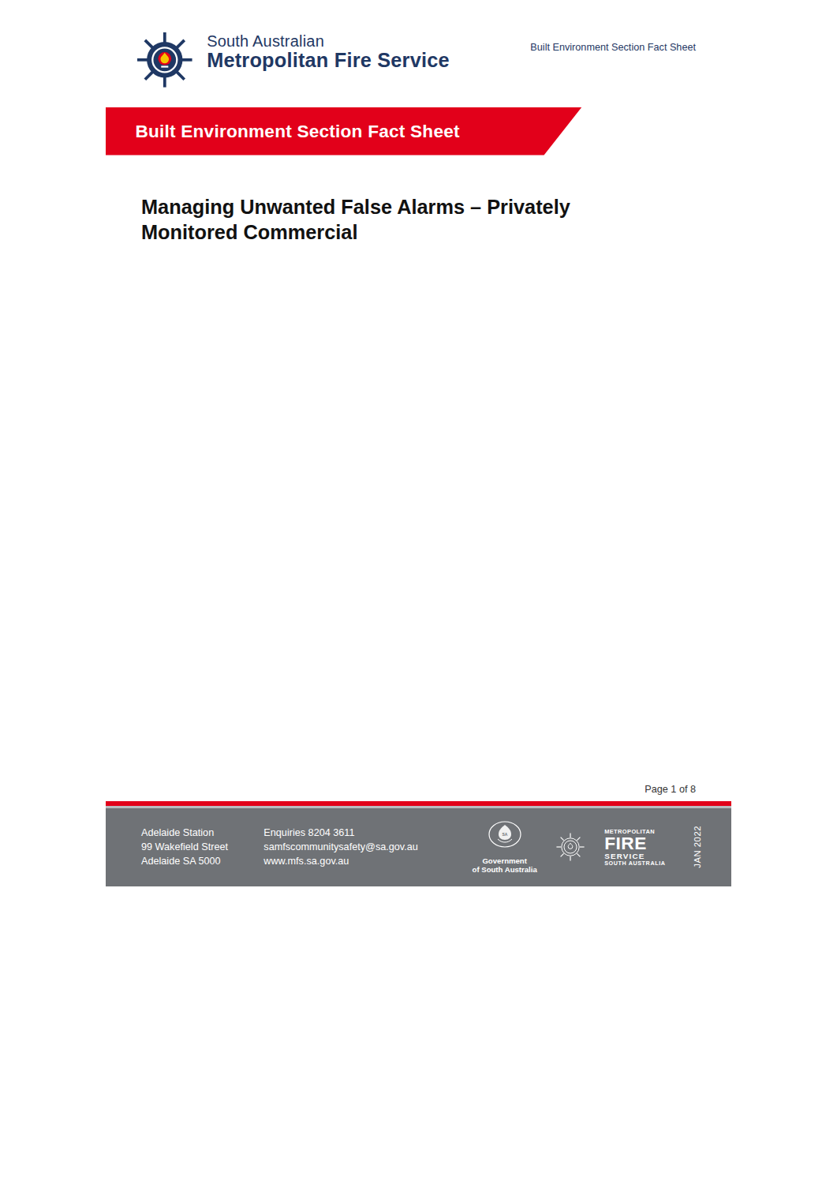South Australian
Metropolitan Fire Service
Built Environment Section Fact Sheet
Built Environment Section Fact Sheet
Managing Unwanted False Alarms – Privately Monitored Commercial
Page 1 of 8
Adelaide Station
99 Wakefield Street
Adelaide SA 5000
Enquiries 8204 3611
samfscommunitysafety@sa.gov.au
www.mfs.sa.gov.au
SA
Government
of South Australia
METROPOLITAN
FIRE
SERVICE
SOUTH AUSTRALIA
JAN 2022